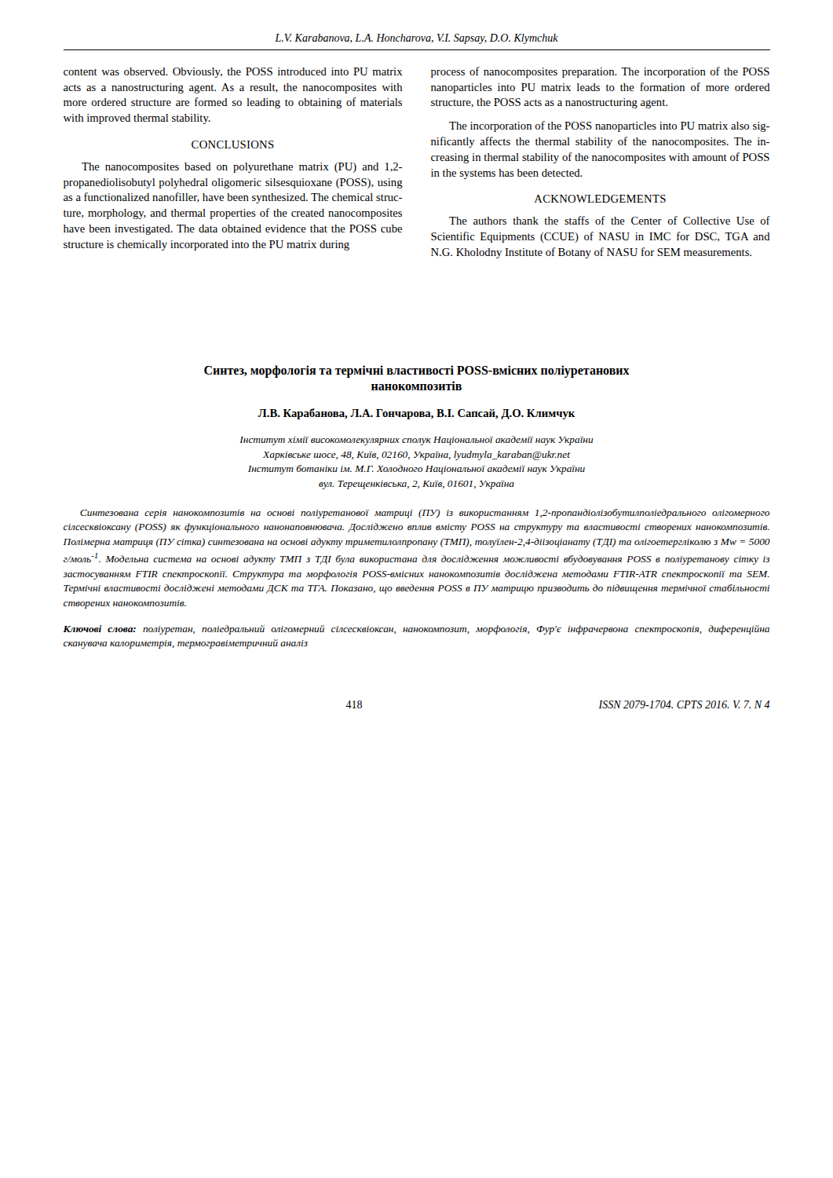L.V. Karabanova, L.A. Honcharova, V.I. Sapsay, D.O. Klymchuk
content was observed. Obviously, the POSS introduced into PU matrix acts as a nanostructuring agent. As a result, the nanocomposites with more ordered structure are formed so leading to obtaining of materials with improved thermal stability.
Conclusions
The nanocomposites based on polyurethane matrix (PU) and 1,2-propanediolisobutyl polyhedral oligomeric silsesquioxane (POSS), using as a functionalized nanofiller, have been synthesized. The chemical structure, morphology, and thermal properties of the created nanocomposites have been investigated. The data obtained evidence that the POSS cube structure is chemically incorporated into the PU matrix during
process of nanocomposites preparation. The incorporation of the POSS nanoparticles into PU matrix leads to the formation of more ordered structure, the POSS acts as a nanostructuring agent.
The incorporation of the POSS nanoparticles into PU matrix also significantly affects the thermal stability of the nanocomposites. The increasing in thermal stability of the nanocomposites with amount of POSS in the systems has been detected.
Acknowledgements
The authors thank the staffs of the Center of Collective Use of Scientific Equipments (CCUE) of NASU in IMC for DSC, TGA and N.G. Kholodny Institute of Botany of NASU for SEM measurements.
Синтез, морфологія та термічні властивості POSS-вмісних поліуретанових
нанокомпозитів
Л.В. Карабанова, Л.А. Гончарова, В.І. Сапсай, Д.О. Климчук
Інститут хімії високомолекулярних сполук Національної академії наук України
Харківське шосе, 48, Київ, 02160, Україна, lyudmyla_karaban@ukr.net
Інститут ботаніки ім. М.Г. Холодного Національної академії наук України
вул. Терещенківська, 2, Київ, 01601, Україна
Синтезована серія нанокомпозитів на основі поліуретанової матриці (ПУ) із використанням 1,2-пропандіолізобутилполіедрального олігомерного сілсесквіоксану (POSS) як функціонального нанонаповнювача. Досліджено вплив вмісту POSS на структуру та властивості створених нанокомпозитів. Полімерна матриця (ПУ сітка) синтезована на основі адукту триметилолпропану (ТМП), толуїлен-2,4-діізоціанату (ТДІ) та олігоетергліколю з Mw = 5000 г/моль-1. Модельна система на основі адукту ТМП з ТДІ була використана для дослідження можливості вбудовування POSS в поліуретанову сітку із застосуванням FTIR спектроскопії. Структура та морфологія POSS-вмісних нанокомпозитів досліджена методами FTIR-ATR спектроскопії та SEM. Термічні властивості досліджені методами ДСК та ТГА. Показано, що введення POSS в ПУ матрицю призводить до підвищення термічної стабільності створених нанокомпозитів.
Ключові слова: поліуретан, поліедральний олігомерний сілсесквіоксан, нанокомпозит, морфологія, Фур'є інфрачервона спектроскопія, диференційна сканувача калориметрія, термогравіметричний аналіз
418
ISSN 2079-1704. CPTS 2016. V. 7. N 4